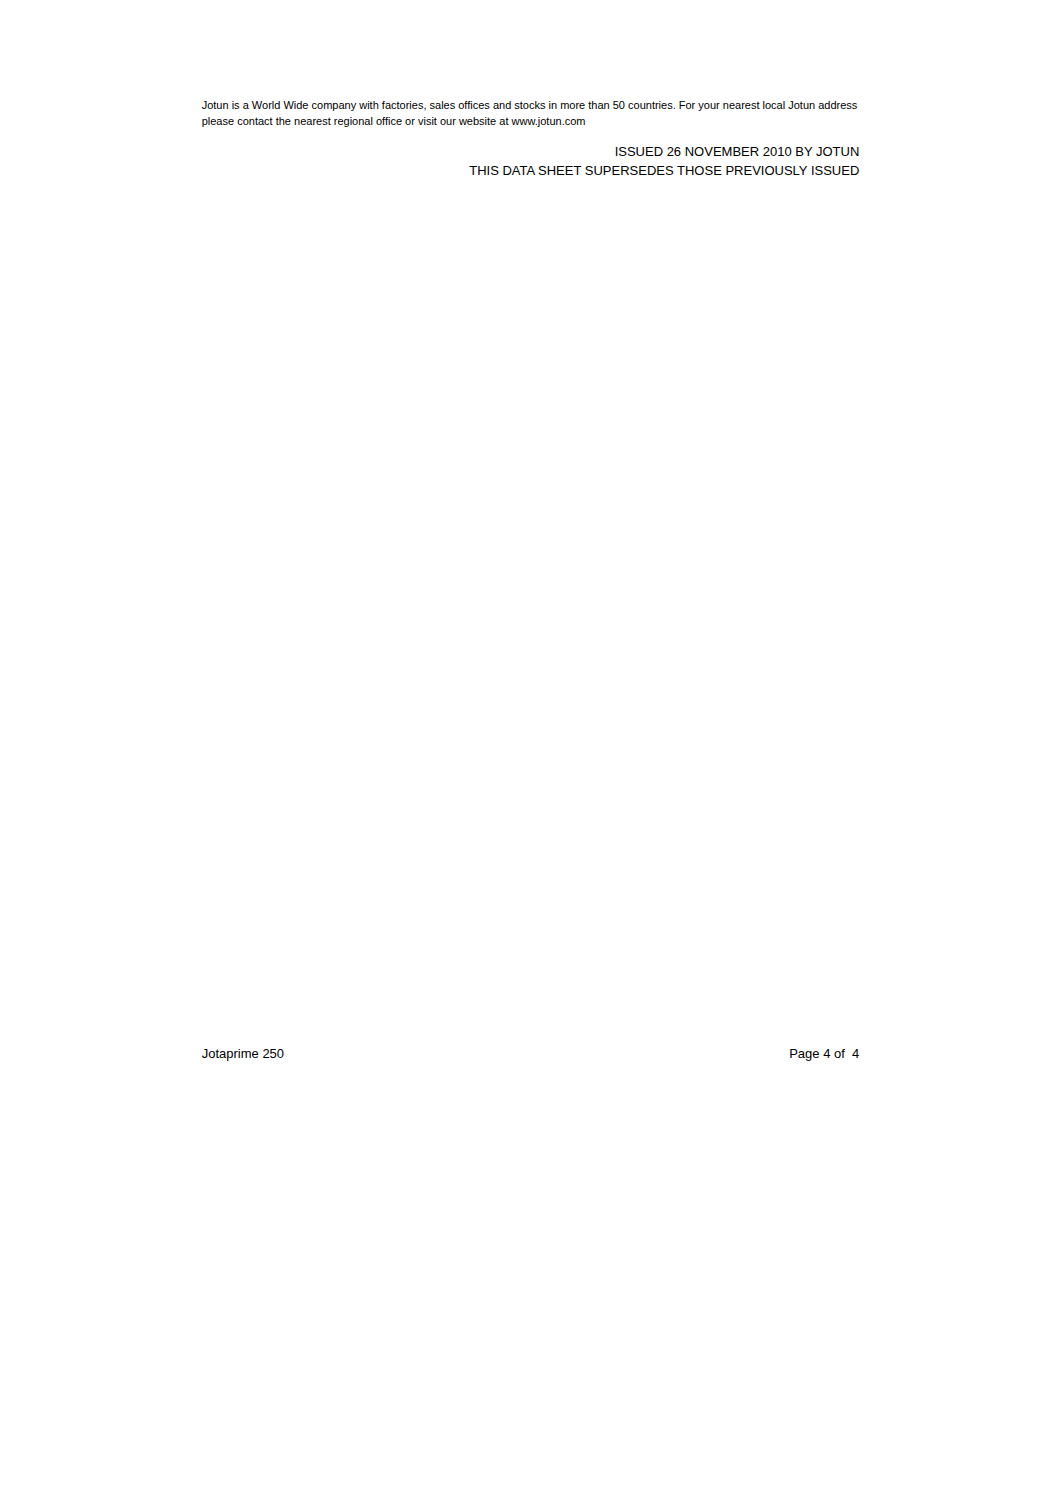Jotun is a World Wide company with factories, sales offices and stocks in more than 50 countries. For your nearest local Jotun address please contact the nearest regional office or visit our website at www.jotun.com
ISSUED 26 NOVEMBER 2010 BY JOTUN
THIS DATA SHEET SUPERSEDES THOSE PREVIOUSLY ISSUED
Jotaprime 250
Page 4 of 4